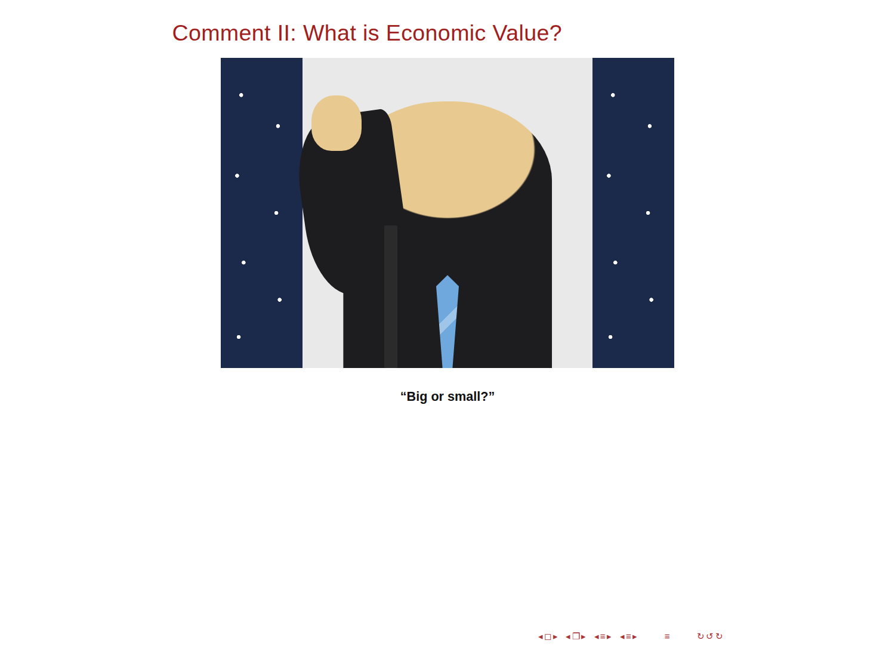Comment II: What is Economic Value?
“Big or small?”
◂◻▸ ◂❐▸ ◂≡▸ ◂≡▸ ≡ ↻↺↻